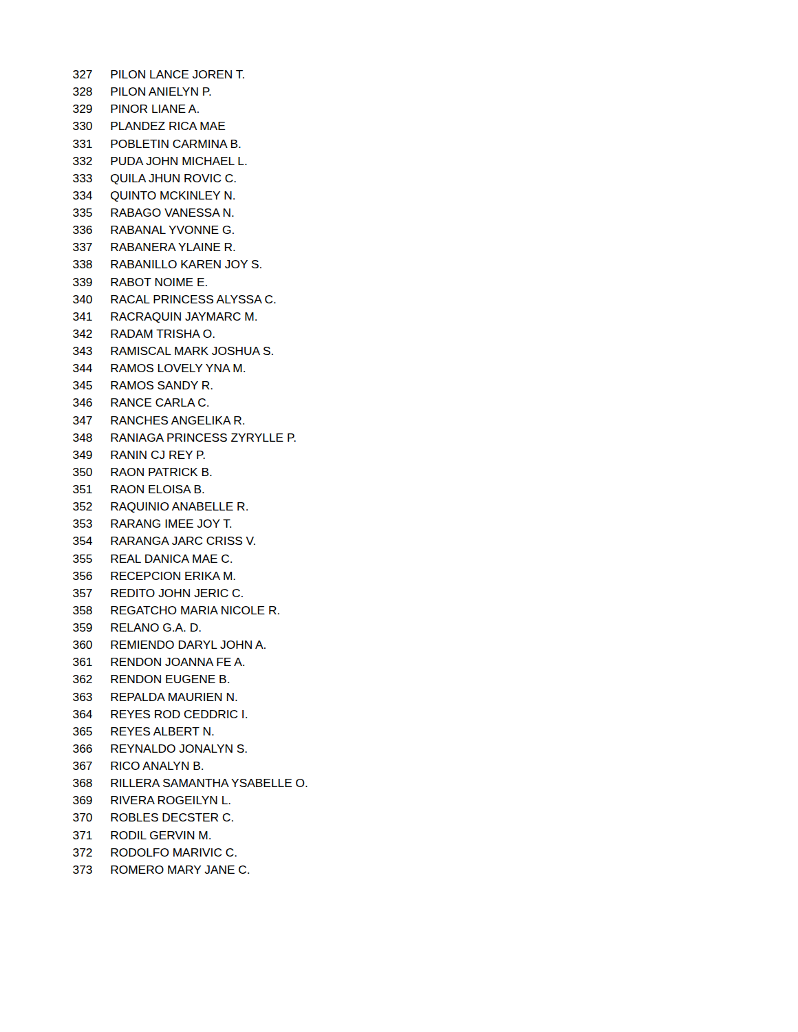| 327 | PILON LANCE JOREN T. |
| 328 | PILON ANIELYN P. |
| 329 | PINOR LIANE A. |
| 330 | PLANDEZ RICA MAE |
| 331 | POBLETIN CARMINA B. |
| 332 | PUDA JOHN MICHAEL L. |
| 333 | QUILA JHUN ROVIC C. |
| 334 | QUINTO MCKINLEY N. |
| 335 | RABAGO VANESSA N. |
| 336 | RABANAL YVONNE G. |
| 337 | RABANERA YLAINE R. |
| 338 | RABANILLO KAREN JOY S. |
| 339 | RABOT NOIME E. |
| 340 | RACAL PRINCESS ALYSSA C. |
| 341 | RACRAQUIN JAYMARC M. |
| 342 | RADAM TRISHA O. |
| 343 | RAMISCAL MARK JOSHUA S. |
| 344 | RAMOS LOVELY YNA M. |
| 345 | RAMOS SANDY R. |
| 346 | RANCE CARLA C. |
| 347 | RANCHES ANGELIKA R. |
| 348 | RANIAGA PRINCESS ZYRYLLE P. |
| 349 | RANIN CJ REY P. |
| 350 | RAON PATRICK B. |
| 351 | RAON ELOISA B. |
| 352 | RAQUINIO ANABELLE R. |
| 353 | RARANG IMEE JOY T. |
| 354 | RARANGA JARC CRISS V. |
| 355 | REAL DANICA MAE C. |
| 356 | RECEPCION ERIKA M. |
| 357 | REDITO JOHN JERIC C. |
| 358 | REGATCHO MARIA NICOLE R. |
| 359 | RELANO G.A. D. |
| 360 | REMIENDO DARYL JOHN A. |
| 361 | RENDON JOANNA FE A. |
| 362 | RENDON EUGENE B. |
| 363 | REPALDA MAURIEN N. |
| 364 | REYES ROD CEDDRIC I. |
| 365 | REYES ALBERT N. |
| 366 | REYNALDO JONALYN S. |
| 367 | RICO ANALYN B. |
| 368 | RILLERA SAMANTHA YSABELLE O. |
| 369 | RIVERA ROGEILYN L. |
| 370 | ROBLES DECSTER C. |
| 371 | RODIL GERVIN M. |
| 372 | RODOLFO MARIVIC C. |
| 373 | ROMERO MARY JANE C. |